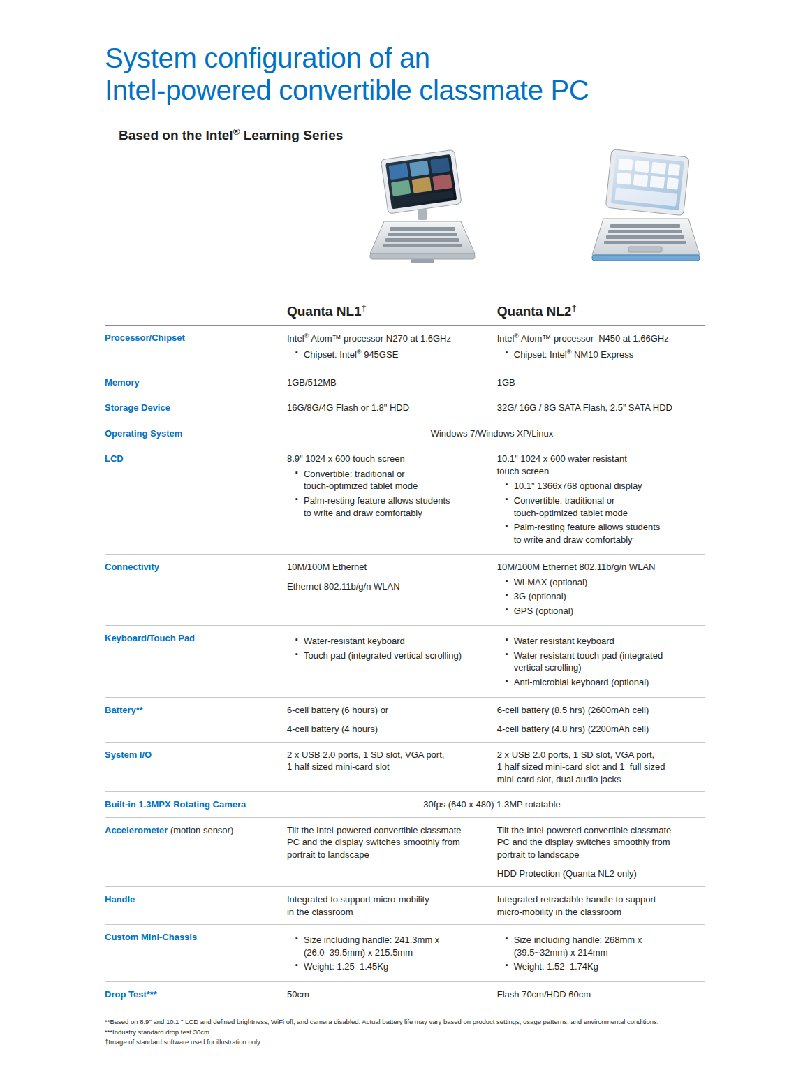System configuration of an
Intel-powered convertible classmate PC
Based on the Intel® Learning Series
| | Quanta NL1 † | Quanta NL2 † |
| --- | --- | --- |
| Processor/Chipset | Intel ® Atom™ processor N270 at 1.6GHz Chipset: Intel ® 945GSE | Intel ® Atom™ processor N450 at 1.66GHz Chipset: Intel ® NM10 Express |
| Memory | 1GB/512MB | 1GB |
| Storage Device | 16G/8G/4G Flash or 1.8" HDD | 32G/ 16G / 8G SATA Flash, 2.5” SATA HDD |
| Operating System | Windows 7/Windows XP/Linux |
| LCD | 8.9" 1024 x 600 touch screen Convertible: traditional or touch-optimized tablet mode Palm-resting feature allows students to write and draw comfortably | 10.1" 1024 x 600 water resistant touch screen 10.1" 1366x768 optional display Convertible: traditional or touch-optimized tablet mode Palm-resting feature allows students to write and draw comfortably |
| Connectivity | 10M/100M Ethernet Ethernet 802.11b/g/n WLAN | 10M/100M Ethernet 802.11b/g/n WLAN Wi-MAX (optional) 3G (optional) GPS (optional) |
| Keyboard/Touch Pad | Water-resistant keyboard Touch pad (integrated vertical scrolling) | Water resistant keyboard Water resistant touch pad (integrated vertical scrolling) Anti-microbial keyboard (optional) |
| Battery** | 6-cell battery (6 hours) or 4-cell battery (4 hours) | 6-cell battery (8.5 hrs) (2600mAh cell) 4-cell battery (4.8 hrs) (2200mAh cell) |
| System I/O | 2 x USB 2.0 ports, 1 SD slot, VGA port, 1 half sized mini-card slot | 2 x USB 2.0 ports, 1 SD slot, VGA port, 1 half sized mini-card slot and 1 full sized mini-card slot, dual audio jacks |
| Built-in 1.3MPX Rotating Camera | 30fps (640 x 480) 1.3MP rotatable |
| Accelerometer (motion sensor) | Tilt the Intel-powered convertible classmate PC and the display switches smoothly from portrait to landscape | Tilt the Intel-powered convertible classmate PC and the display switches smoothly from portrait to landscape HDD Protection (Quanta NL2 only) |
| Handle | Integrated to support micro-mobility in the classroom | Integrated retractable handle to support micro-mobility in the classroom |
| Custom Mini-Chassis | Size including handle: 241.3mm x (26.0–39.5mm) x 215.5mm Weight: 1.25–1.45Kg | Size including handle: 268mm x (39.5~32mm) x 214mm Weight: 1.52–1.74Kg |
| Drop Test*** | 50cm | Flash 70cm/HDD 60cm |
**Based on 8.9" and 10.1 " LCD and defined brightness, WiFi off, and camera disabled. Actual battery life may vary based on product settings, usage patterns, and environmental conditions.
***Industry standard drop test 30cm
†Image of standard software used for illustration only